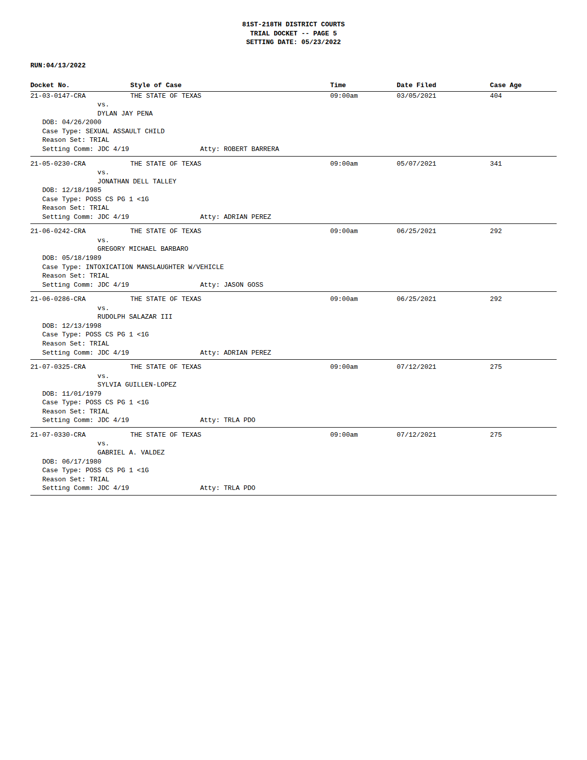81ST-218TH DISTRICT COURTS
TRIAL DOCKET -- PAGE 5
SETTING DATE: 05/23/2022
RUN:04/13/2022
| Docket No. | Style of Case | Time | Date Filed | Case Age |
| --- | --- | --- | --- | --- |
| 21-03-0147-CRA | THE STATE OF TEXAS | 09:00am | 03/05/2021 | 404 |
vs.
DYLAN JAY PENA
DOB: 04/26/2000
Case Type: SEXUAL ASSAULT CHILD
Reason Set: TRIAL
Setting Comm: JDC 4/19Atty: ROBERT BARRERA
| 21-05-0230-CRA | THE STATE OF TEXAS | 09:00am | 05/07/2021 | 341 |
vs.
JONATHAN DELL TALLEY
DOB: 12/18/1985
Case Type: POSS CS PG 1 <1G
Reason Set: TRIAL
Setting Comm: JDC 4/19Atty: ADRIAN PEREZ
| 21-06-0242-CRA | THE STATE OF TEXAS | 09:00am | 06/25/2021 | 292 |
vs.
GREGORY MICHAEL BARBARO
DOB: 05/18/1989
Case Type: INTOXICATION MANSLAUGHTER W/VEHICLE
Reason Set: TRIAL
Setting Comm: JDC 4/19Atty: JASON GOSS
| 21-06-0286-CRA | THE STATE OF TEXAS | 09:00am | 06/25/2021 | 292 |
vs.
RUDOLPH SALAZAR III
DOB: 12/13/1998
Case Type: POSS CS PG 1 <1G
Reason Set: TRIAL
Setting Comm: JDC 4/19Atty: ADRIAN PEREZ
| 21-07-0325-CRA | THE STATE OF TEXAS | 09:00am | 07/12/2021 | 275 |
vs.
SYLVIA GUILLEN-LOPEZ
DOB: 11/01/1979
Case Type: POSS CS PG 1 <1G
Reason Set: TRIAL
Setting Comm: JDC 4/19Atty: TRLA PDO
| 21-07-0330-CRA | THE STATE OF TEXAS | 09:00am | 07/12/2021 | 275 |
vs.
GABRIEL A. VALDEZ
DOB: 06/17/1980
Case Type: POSS CS PG 1 <1G
Reason Set: TRIAL
Setting Comm: JDC 4/19Atty: TRLA PDO